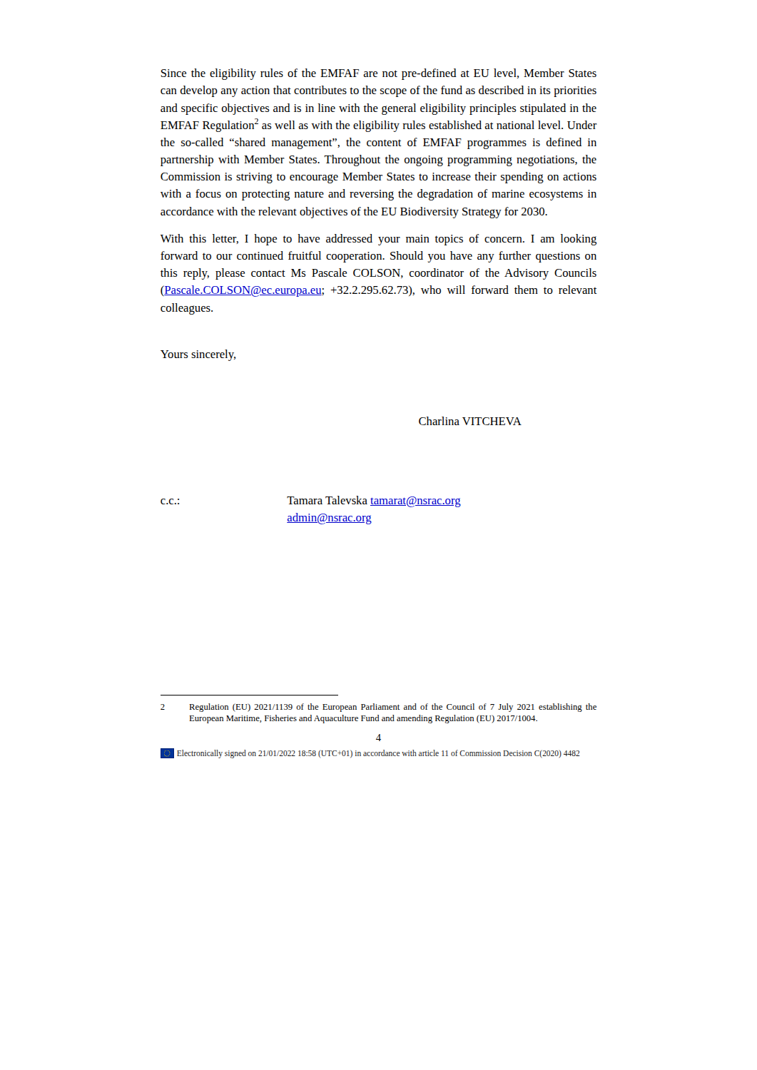Since the eligibility rules of the EMFAF are not pre-defined at EU level, Member States can develop any action that contributes to the scope of the fund as described in its priorities and specific objectives and is in line with the general eligibility principles stipulated in the EMFAF Regulation2 as well as with the eligibility rules established at national level. Under the so-called “shared management”, the content of EMFAF programmes is defined in partnership with Member States. Throughout the ongoing programming negotiations, the Commission is striving to encourage Member States to increase their spending on actions with a focus on protecting nature and reversing the degradation of marine ecosystems in accordance with the relevant objectives of the EU Biodiversity Strategy for 2030.
With this letter, I hope to have addressed your main topics of concern. I am looking forward to our continued fruitful cooperation. Should you have any further questions on this reply, please contact Ms Pascale COLSON, coordinator of the Advisory Councils (Pascale.COLSON@ec.europa.eu; +32.2.295.62.73), who will forward them to relevant colleagues.
Yours sincerely,
Charlina VITCHEVA
c.c.:
Tamara Talevska tamarat@nsrac.org
admin@nsrac.org
2
Regulation (EU) 2021/1139 of the European Parliament and of the Council of 7 July 2021 establishing the European Maritime, Fisheries and Aquaculture Fund and amending Regulation (EU) 2017/1004.
4
Electronically signed on 21/01/2022 18:58 (UTC+01) in accordance with article 11 of Commission Decision C(2020) 4482